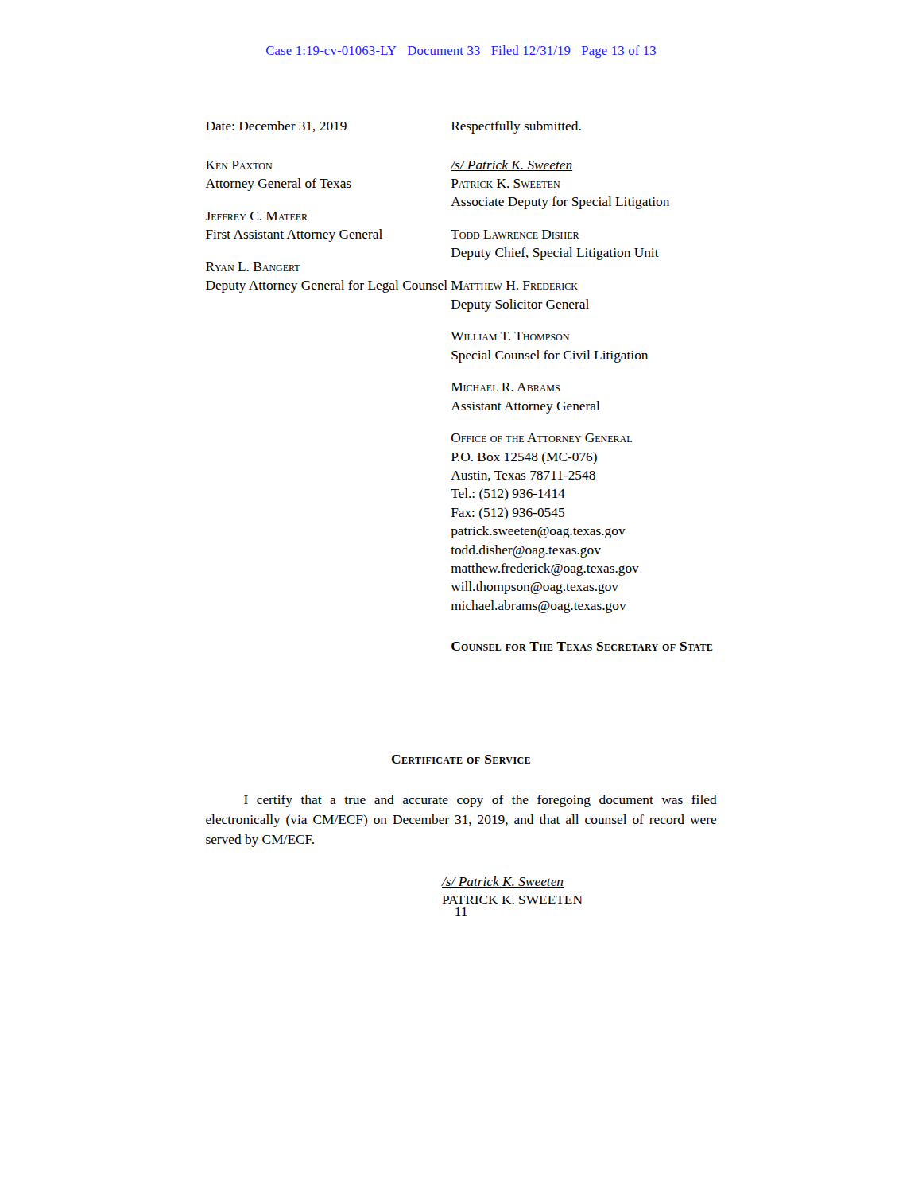Case 1:19-cv-01063-LY Document 33 Filed 12/31/19 Page 13 of 13
| Date: December 31, 2019 Ken Paxton Attorney General of Texas Jeffrey C. Mateer First Assistant Attorney General Ryan L. Bangert Deputy Attorney General for Legal Counsel | Respectfully submitted. /s/ Patrick K. Sweeten Patrick K. Sweeten Associate Deputy for Special Litigation Todd Lawrence Disher Deputy Chief, Special Litigation Unit Matthew H. Frederick Deputy Solicitor General William T. Thompson Special Counsel for Civil Litigation Michael R. Abrams Assistant Attorney General Office of the Attorney General P.O. Box 12548 (MC-076) Austin, Texas 78711-2548 Tel.: (512) 936-1414 Fax: (512) 936-0545 patrick.sweeten@oag.texas.gov todd.disher@oag.texas.gov matthew.frederick@oag.texas.gov will.thompson@oag.texas.gov michael.abrams@oag.texas.gov Counsel for The Texas Secretary of State |
Certificate of Service
I certify that a true and accurate copy of the foregoing document was filed electronically (via CM/ECF) on December 31, 2019, and that all counsel of record were served by CM/ECF.
/s/ Patrick K. Sweeten PATRICK K. SWEETEN
11